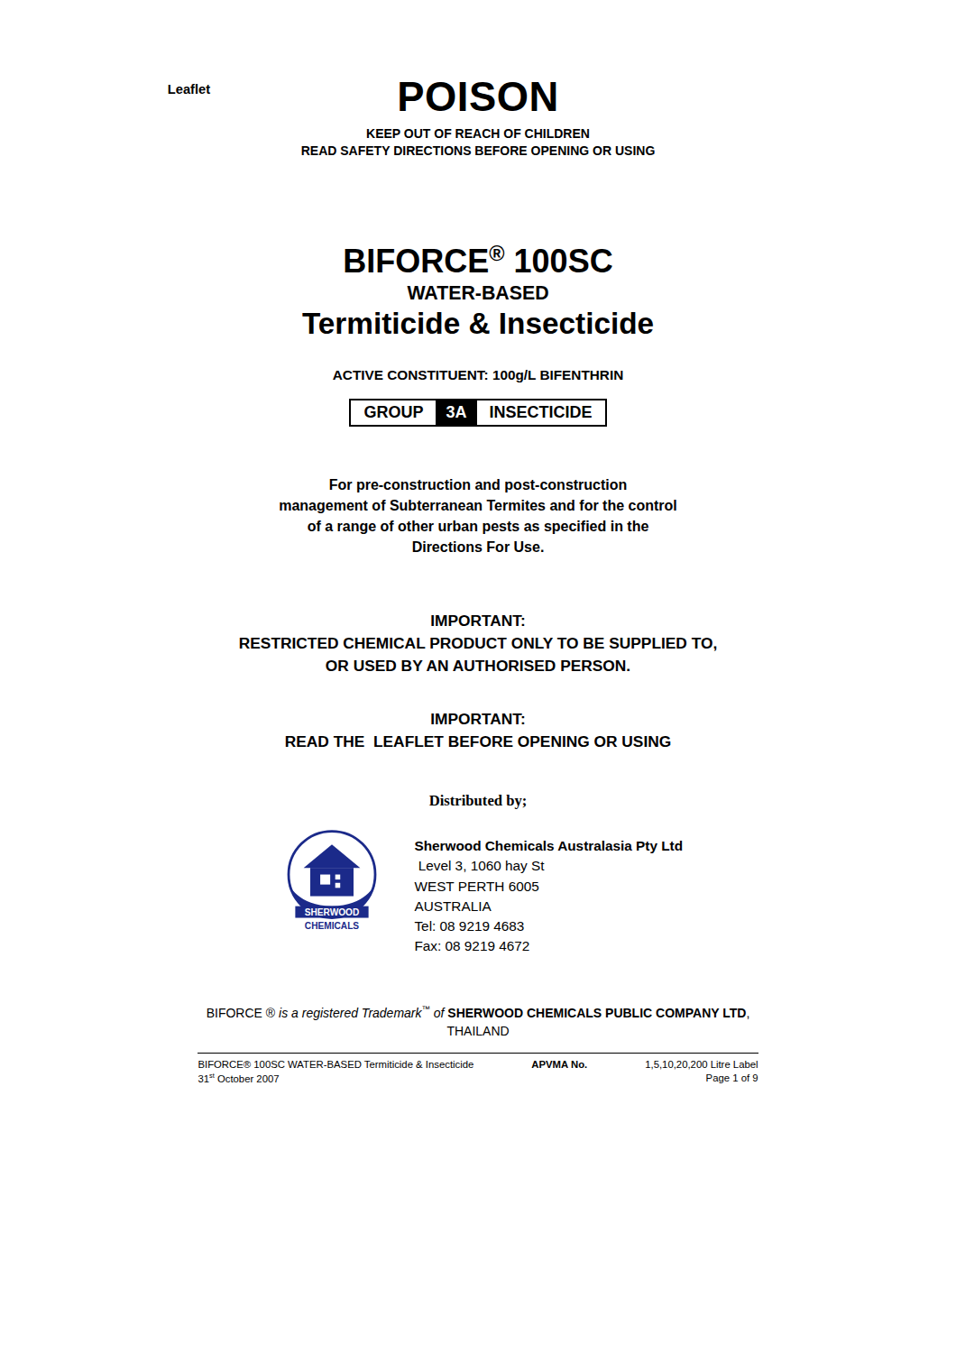Leaflet
POISON
KEEP OUT OF REACH OF CHILDREN
READ SAFETY DIRECTIONS BEFORE OPENING OR USING
BIFORCE® 100SC
WATER-BASED
Termiticide & Insecticide
ACTIVE CONSTITUENT: 100g/L BIFENTHRIN
| GROUP | 3A | INSECTICIDE |
For pre-construction and post-construction
management of Subterranean Termites and for the control
of a range of other urban pests as specified in the
Directions For Use.
IMPORTANT:
RESTRICTED CHEMICAL PRODUCT ONLY TO BE SUPPLIED TO,
OR USED BY AN AUTHORISED PERSON.
IMPORTANT:
READ THE LEAFLET BEFORE OPENING OR USING
Distributed by;
SHERWOOD CHEMICALS
Sherwood Chemicals Australasia Pty Ltd
Level 3, 1060 hay St
WEST PERTH 6005
AUSTRALIA
Tel: 08 9219 4683
Fax: 08 9219 4672
BIFORCE ® is a registered Trademark™ of SHERWOOD CHEMICALS PUBLIC COMPANY LTD, THAILAND
BIFORCE® 100SC WATER-BASED Termiticide & Insecticide
31st October 2007
APVMA No.
1,5,10,20,200 Litre Label
Page 1 of 9